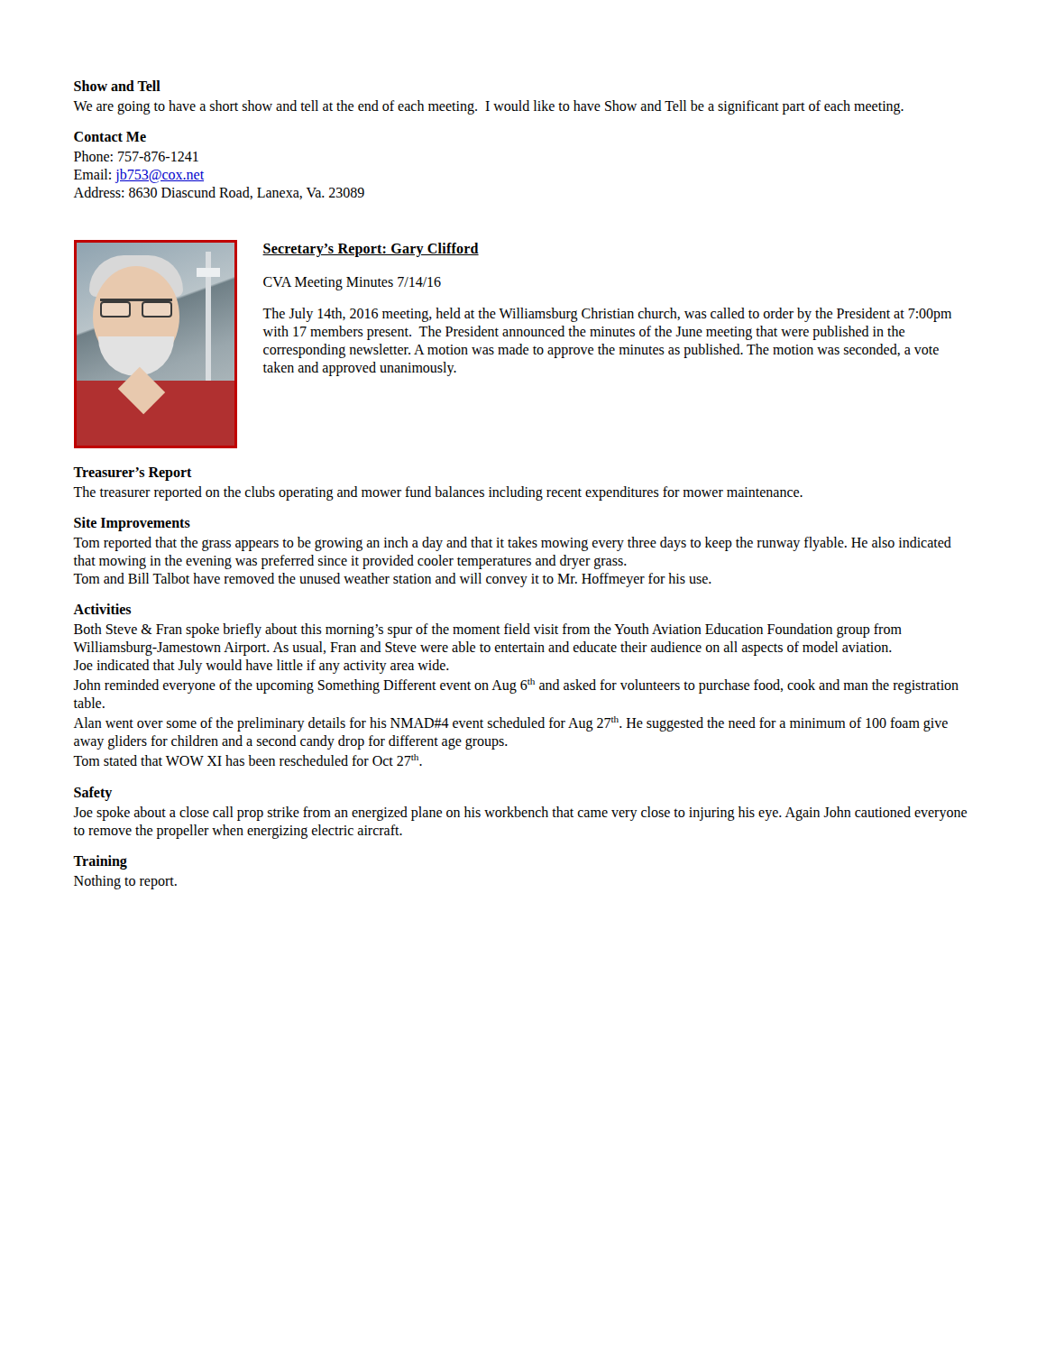Show and Tell
We are going to have a short show and tell at the end of each meeting. I would like to have Show and Tell be a significant part of each meeting.
Contact Me
Phone: 757-876-1241
Email: jb753@cox.net
Address: 8630 Diascund Road, Lanexa, Va. 23089
Secretary’s Report: Gary Clifford
CVA Meeting Minutes 7/14/16
The July 14th, 2016 meeting, held at the Williamsburg Christian church, was called to order by the President at 7:00pm with 17 members present. The President announced the minutes of the June meeting that were published in the corresponding newsletter. A motion was made to approve the minutes as published. The motion was seconded, a vote taken and approved unanimously.
Treasurer’s Report
The treasurer reported on the clubs operating and mower fund balances including recent expenditures for mower maintenance.
Site Improvements
Tom reported that the grass appears to be growing an inch a day and that it takes mowing every three days to keep the runway flyable. He also indicated that mowing in the evening was preferred since it provided cooler temperatures and dryer grass.
Tom and Bill Talbot have removed the unused weather station and will convey it to Mr. Hoffmeyer for his use.
Activities
Both Steve & Fran spoke briefly about this morning’s spur of the moment field visit from the Youth Aviation Education Foundation group from Williamsburg-Jamestown Airport. As usual, Fran and Steve were able to entertain and educate their audience on all aspects of model aviation.
Joe indicated that July would have little if any activity area wide.
John reminded everyone of the upcoming Something Different event on Aug 6th and asked for volunteers to purchase food, cook and man the registration table.
Alan went over some of the preliminary details for his NMAD#4 event scheduled for Aug 27th. He suggested the need for a minimum of 100 foam give away gliders for children and a second candy drop for different age groups.
Tom stated that WOW XI has been rescheduled for Oct 27th.
Safety
Joe spoke about a close call prop strike from an energized plane on his workbench that came very close to injuring his eye. Again John cautioned everyone to remove the propeller when energizing electric aircraft.
Training
Nothing to report.